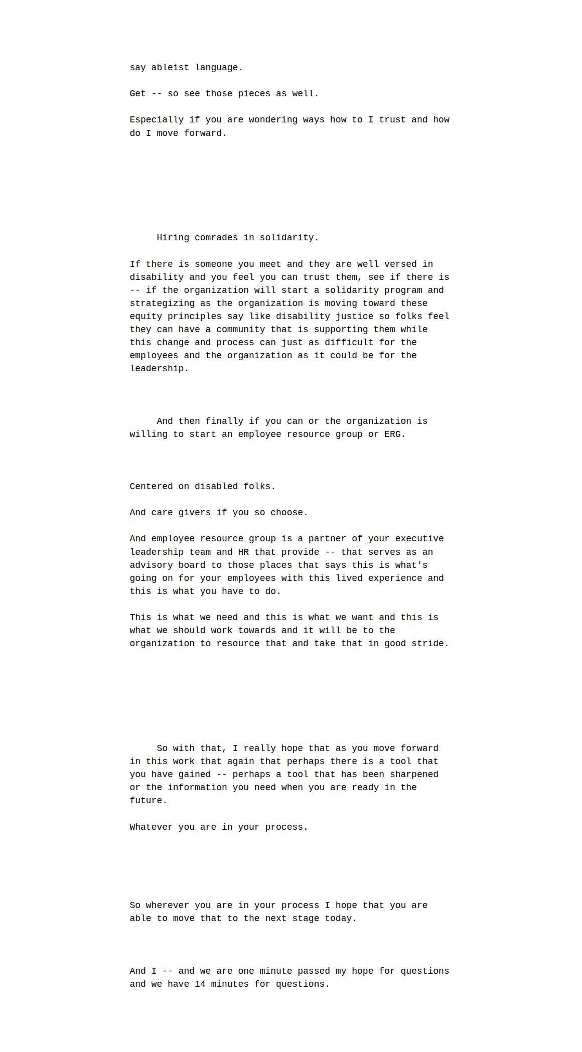say ableist language.
Get -- so see those pieces as well.
Especially if you are wondering ways how to I trust and how do I move forward.
Hiring comrades in solidarity.
If there is someone you meet and they are well versed in disability and you feel you can trust them, see if there is -- if the organization will start a solidarity program and strategizing as the organization is moving toward these equity principles say like disability justice so folks feel they can have a community that is supporting them while this change and process can just as difficult for the employees and the organization as it could be for the leadership.
And then finally if you can or the organization is willing to start an employee resource group or ERG.
Centered on disabled folks.
And care givers if you so choose.
And employee resource group is a partner of your executive leadership team and HR that provide -- that serves as an advisory board to those places that says this is what's going on for your employees with this lived experience and this is what you have to do.
This is what we need and this is what we want and this is what we should work towards and it will be to the organization to resource that and take that in good stride.
So with that, I really hope that as you move forward in this work that again that perhaps there is a tool that you have gained -- perhaps a tool that has been sharpened or the information you need when you are ready in the future.
Whatever you are in your process.
So wherever you are in your process I hope that you are able to move that to the next stage today.
And I -- and we are one minute passed my hope for questions and we have 14 minutes for questions.